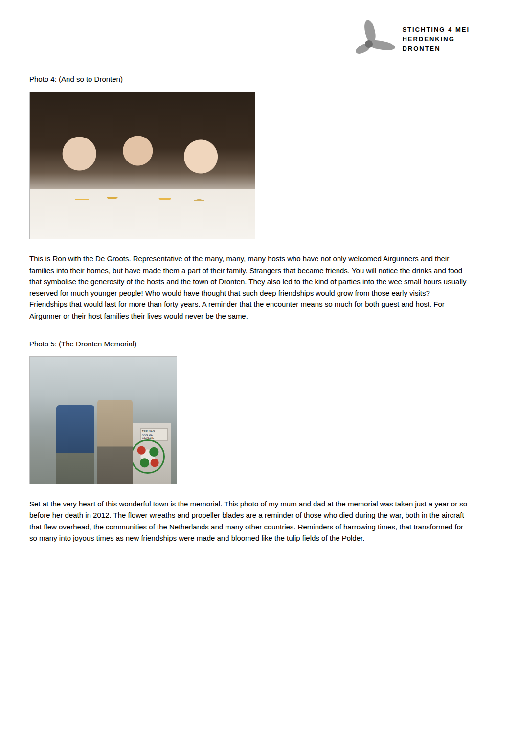Stichting 4 Mei
Herdenking
Dronten
Photo 4: (And so to Dronten)
This is Ron with the De Groots. Representative of the many, many, many hosts who have not only welcomed Airgunners and their families into their homes, but have made them a part of their family. Strangers that became friends. You will notice the drinks and food that symbolise the generosity of the hosts and the town of Dronten. They also led to the kind of parties into the wee small hours usually reserved for much younger people! Who would have thought that such deep friendships would grow from those early visits? Friendships that would last for more than forty years. A reminder that the encounter means so much for both guest and host. For Airgunner or their host families their lives would never be the same.
Photo 5: (The Dronten Memorial)
TER NAG
AAN DE
GEALLIE
Set at the very heart of this wonderful town is the memorial. This photo of my mum and dad at the memorial was taken just a year or so before her death in 2012. The flower wreaths and propeller blades are a reminder of those who died during the war, both in the aircraft that flew overhead, the communities of the Netherlands and many other countries. Reminders of harrowing times, that transformed for so many into joyous times as new friendships were made and bloomed like the tulip fields of the Polder.